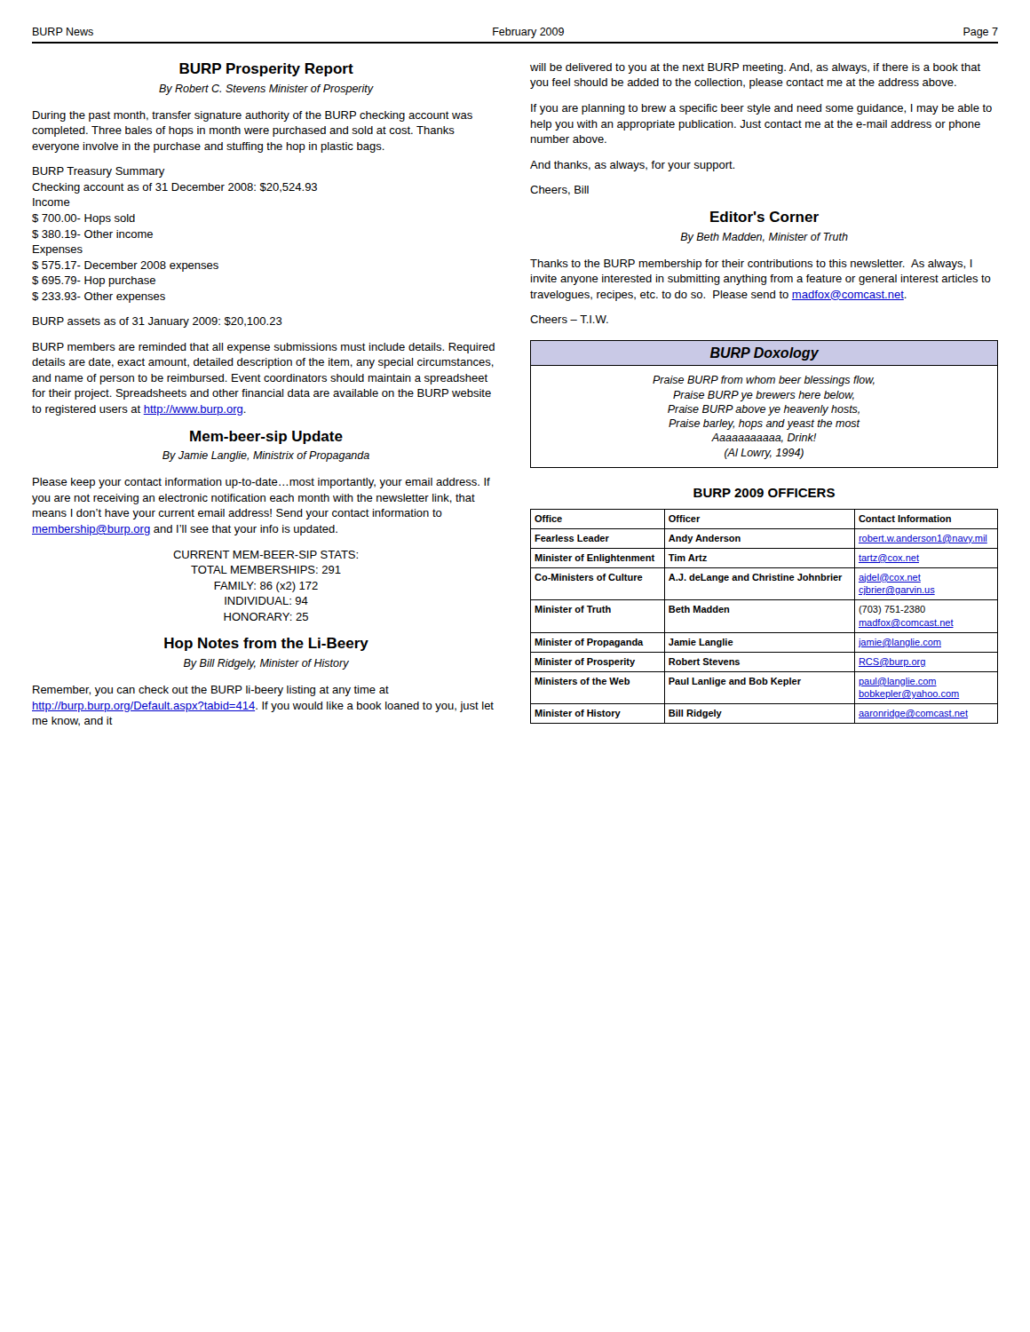BURP News
February 2009
Page 7
BURP Prosperity Report
By Robert C. Stevens Minister of Prosperity
During the past month, transfer signature authority of the BURP checking account was completed. Three bales of hops in month were purchased and sold at cost. Thanks everyone involve in the purchase and stuffing the hop in plastic bags.
BURP Treasury Summary
Checking account as of 31 December 2008: $20,524.93
Income
$ 700.00- Hops sold
$ 380.19- Other income
Expenses
$ 575.17- December 2008 expenses
$ 695.79- Hop purchase
$ 233.93- Other expenses
BURP assets as of 31 January 2009: $20,100.23
BURP members are reminded that all expense submissions must include details. Required details are date, exact amount, detailed description of the item, any special circumstances, and name of person to be reimbursed. Event coordinators should maintain a spreadsheet for their project. Spreadsheets and other financial data are available on the BURP website to registered users at http://www.burp.org.
Mem-beer-sip Update
By Jamie Langlie, Ministrix of Propaganda
Please keep your contact information up-to-date…most importantly, your email address. If you are not receiving an electronic notification each month with the newsletter link, that means I don’t have your current email address! Send your contact information to membership@burp.org and I’ll see that your info is updated.
CURRENT MEM-BEER-SIP STATS:
TOTAL MEMBERSHIPS: 291
FAMILY: 86 (x2) 172
INDIVIDUAL: 94
HONORARY: 25
Hop Notes from the Li-Beery
By Bill Ridgely, Minister of History
Remember, you can check out the BURP li-beery listing at any time at http://burp.burp.org/Default.aspx?tabid=414. If you would like a book loaned to you, just let me know, and it
will be delivered to you at the next BURP meeting. And, as always, if there is a book that you feel should be added to the collection, please contact me at the address above.
If you are planning to brew a specific beer style and need some guidance, I may be able to help you with an appropriate publication. Just contact me at the e-mail address or phone number above.
And thanks, as always, for your support.
Cheers, Bill
Editor's Corner
By Beth Madden, Minister of Truth
Thanks to the BURP membership for their contributions to this newsletter. As always, I invite anyone interested in submitting anything from a feature or general interest articles to travelogues, recipes, etc. to do so. Please send to madfox@comcast.net.
Cheers – T.I.W.
BURP Doxology
Praise BURP from whom beer blessings flow,
Praise BURP ye brewers here below,
Praise BURP above ye heavenly hosts,
Praise barley, hops and yeast the most
Aaaaaaaaaaa, Drink!
(Al Lowry, 1994)
BURP 2009 OFFICERS
| Office | Officer | Contact Information |
| --- | --- | --- |
| Fearless Leader | Andy Anderson | robert.w.anderson1@navy.mil |
| Minister of Enlightenment | Tim Artz | tartz@cox.net |
| Co-Ministers of Culture | A.J. deLange and Christine Johnbrier | ajdel@cox.net cjbrier@garvin.us |
| Minister of Truth | Beth Madden | (703) 751-2380 madfox@comcast.net |
| Minister of Propaganda | Jamie Langlie | jamie@langlie.com |
| Minister of Prosperity | Robert Stevens | RCS@burp.org |
| Ministers of the Web | Paul Lanlige and Bob Kepler | paul@langlie.com bobkepler@yahoo.com |
| Minister of History | Bill Ridgely | aaronridge@comcast.net |